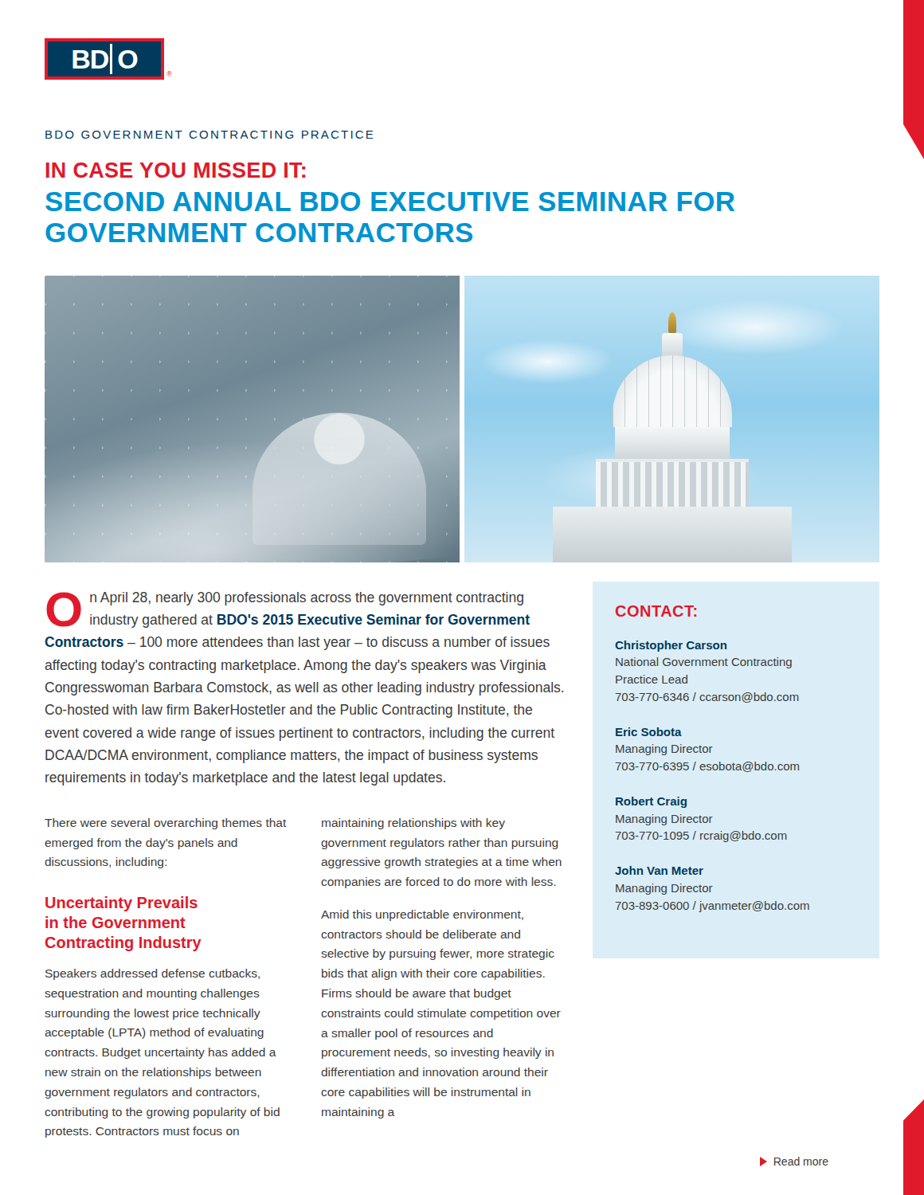BDO
®
BDO Government Contracting Practice
In Case You Missed It: Second Annual BDO Executive Seminar for Government Contractors
On April 28, nearly 300 professionals across the government contracting industry gathered at BDO's 2015 Executive Seminar for Government Contractors – 100 more attendees than last year – to discuss a number of issues affecting today's contracting marketplace. Among the day's speakers was Virginia Congresswoman Barbara Comstock, as well as other leading industry professionals. Co-hosted with law firm BakerHostetler and the Public Contracting Institute, the event covered a wide range of issues pertinent to contractors, including the current DCAA/DCMA environment, compliance matters, the impact of business systems requirements in today's marketplace and the latest legal updates.
There were several overarching themes that emerged from the day's panels and discussions, including:
Uncertainty Prevails
in the Government
Contracting Industry
Speakers addressed defense cutbacks, sequestration and mounting challenges surrounding the lowest price technically acceptable (LPTA) method of evaluating contracts. Budget uncertainty has added a new strain on the relationships between government regulators and contractors, contributing to the growing popularity of bid protests. Contractors must focus on maintaining relationships with key government regulators rather than pursuing aggressive growth strategies at a time when companies are forced to do more with less.
Amid this unpredictable environment, contractors should be deliberate and selective by pursuing fewer, more strategic bids that align with their core capabilities. Firms should be aware that budget constraints could stimulate competition over a smaller pool of resources and procurement needs, so investing heavily in differentiation and innovation around their core capabilities will be instrumental in maintaining a
Contact:
Christopher Carson National Government Contracting Practice Lead 703-770-6346 / ccarson@bdo.com
Eric Sobota Managing Director 703-770-6395 / esobota@bdo.com
Robert Craig Managing Director 703-770-1095 / rcraig@bdo.com
John Van Meter Managing Director 703-893-0600 / jvanmeter@bdo.com
Read more